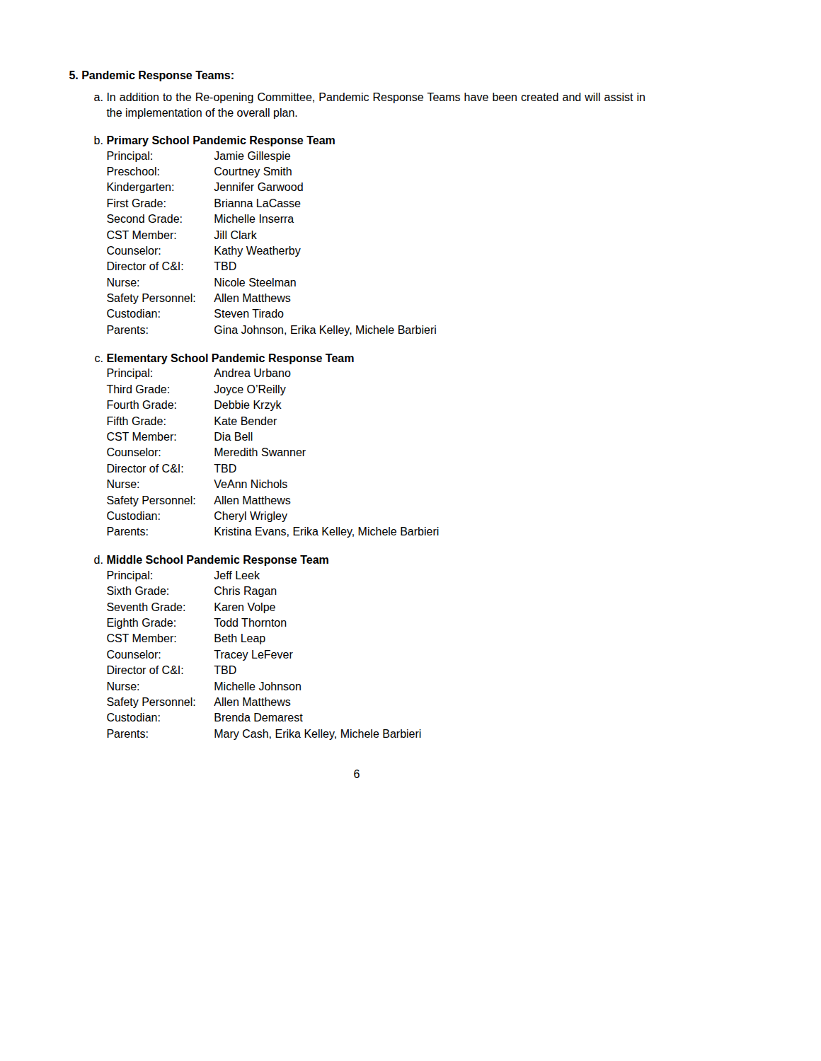Pandemic Response Teams:
In addition to the Re-opening Committee, Pandemic Response Teams have been created and will assist in the implementation of the overall plan.
Primary School Pandemic Response Team
| Principal: | Jamie Gillespie |
| Preschool: | Courtney Smith |
| Kindergarten: | Jennifer Garwood |
| First Grade: | Brianna LaCasse |
| Second Grade: | Michelle Inserra |
| CST Member: | Jill Clark |
| Counselor: | Kathy Weatherby |
| Director of C&I: | TBD |
| Nurse: | Nicole Steelman |
| Safety Personnel: | Allen Matthews |
| Custodian: | Steven Tirado |
| Parents: | Gina Johnson, Erika Kelley, Michele Barbieri |
Elementary School Pandemic Response Team
| Principal: | Andrea Urbano |
| Third Grade: | Joyce O’Reilly |
| Fourth Grade: | Debbie Krzyk |
| Fifth Grade: | Kate Bender |
| CST Member: | Dia Bell |
| Counselor: | Meredith Swanner |
| Director of C&I: | TBD |
| Nurse: | VeAnn Nichols |
| Safety Personnel: | Allen Matthews |
| Custodian: | Cheryl Wrigley |
| Parents: | Kristina Evans, Erika Kelley, Michele Barbieri |
Middle School Pandemic Response Team
| Principal: | Jeff Leek |
| Sixth Grade: | Chris Ragan |
| Seventh Grade: | Karen Volpe |
| Eighth Grade: | Todd Thornton |
| CST Member: | Beth Leap |
| Counselor: | Tracey LeFever |
| Director of C&I: | TBD |
| Nurse: | Michelle Johnson |
| Safety Personnel: | Allen Matthews |
| Custodian: | Brenda Demarest |
| Parents: | Mary Cash, Erika Kelley, Michele Barbieri |
6